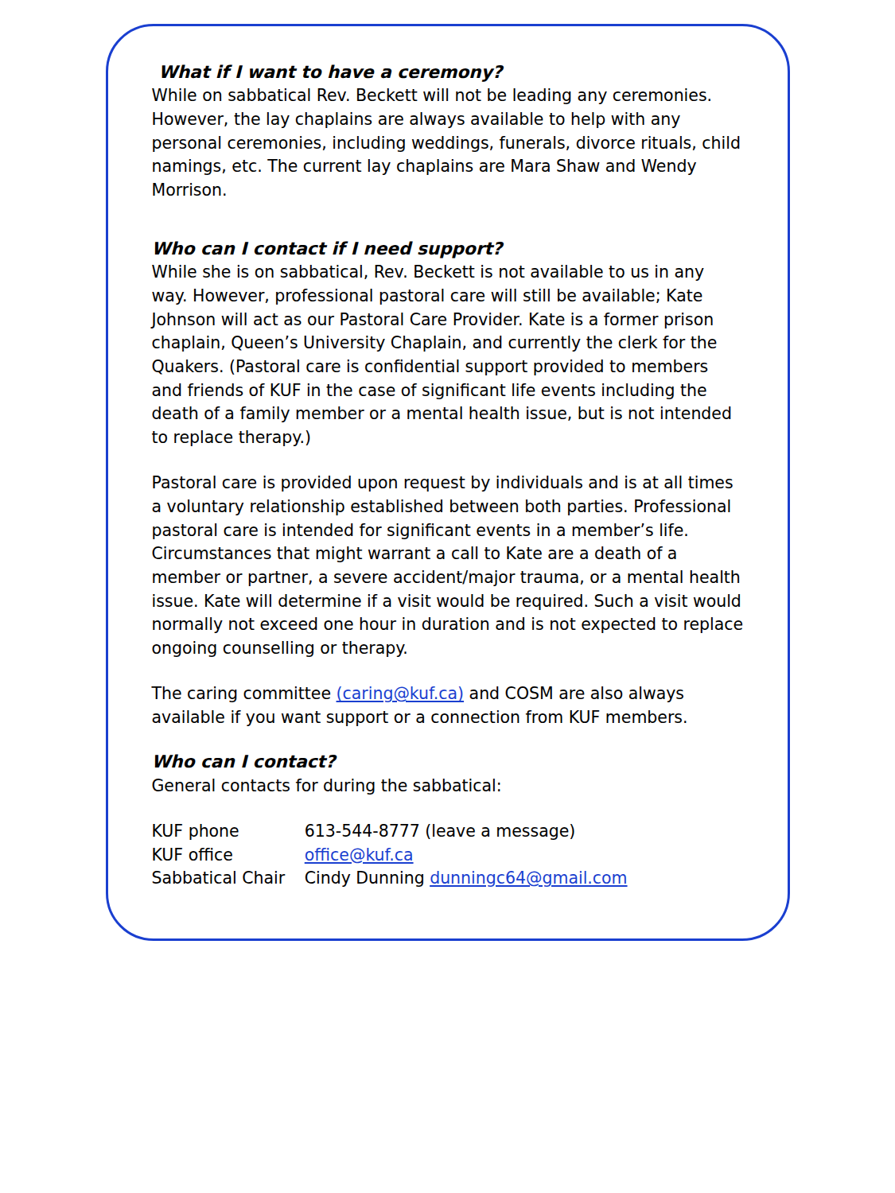What if I want to have a ceremony?
While on sabbatical Rev. Beckett will not be leading any ceremonies. However, the lay chaplains are always available to help with any personal ceremonies, including weddings, funerals, divorce rituals, child namings, etc. The current lay chaplains are Mara Shaw and Wendy Morrison.
Who can I contact if I need support?
While she is on sabbatical, Rev. Beckett is not available to us in any way. However, professional pastoral care will still be available; Kate Johnson will act as our Pastoral Care Provider. Kate is a former prison chaplain, Queen’s University Chaplain, and currently the clerk for the Quakers. (Pastoral care is confidential support provided to members and friends of KUF in the case of significant life events including the death of a family member or a mental health issue, but is not intended to replace therapy.)
Pastoral care is provided upon request by individuals and is at all times a voluntary relationship established between both parties. Professional pastoral care is intended for significant events in a member’s life. Circumstances that might warrant a call to Kate are a death of a member or partner, a severe accident/major trauma, or a mental health issue. Kate will determine if a visit would be required. Such a visit would normally not exceed one hour in duration and is not expected to replace ongoing counselling or therapy.
The caring committee (caring@kuf.ca) and COSM are also always available if you want support or a connection from KUF members.
Who can I contact?
General contacts for during the sabbatical:
| KUF phone | 613-544-8777 (leave a message) |
| KUF office | office@kuf.ca |
| Sabbatical Chair | Cindy Dunning dunningc64@gmail.com |